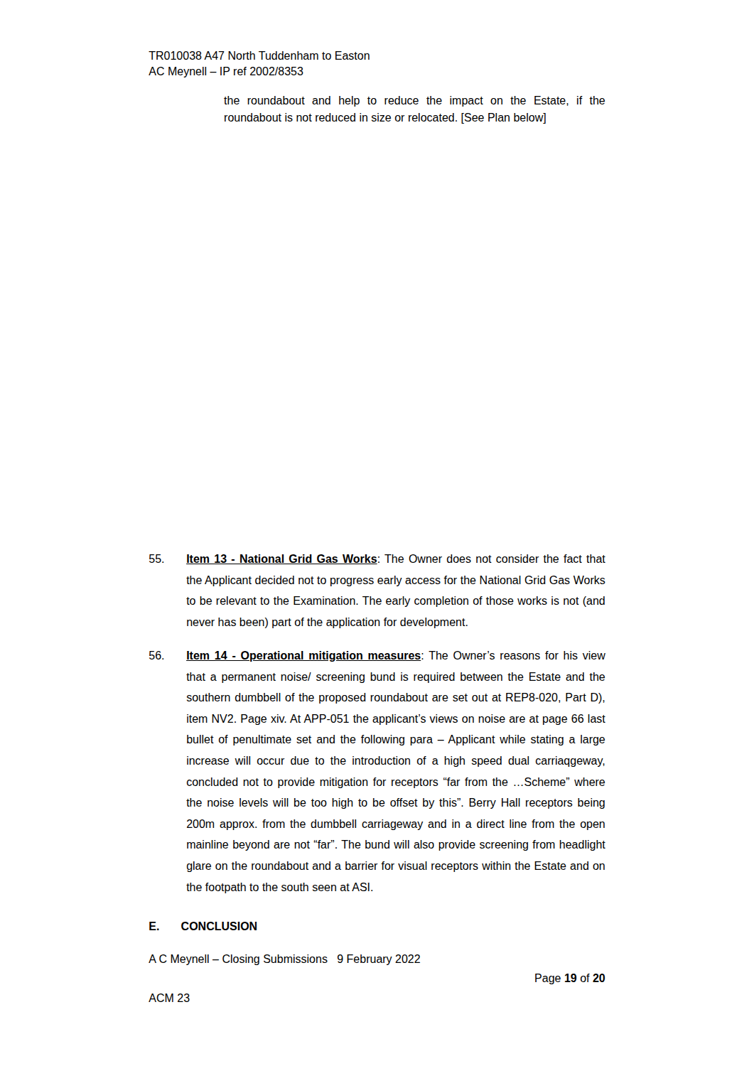TR010038 A47 North Tuddenham to Easton
AC Meynell – IP ref 2002/8353
the roundabout and help to reduce the impact on the Estate, if the roundabout is not reduced in size or relocated. [See Plan below]
Item 13 - National Grid Gas Works: The Owner does not consider the fact that the Applicant decided not to progress early access for the National Grid Gas Works to be relevant to the Examination. The early completion of those works is not (and never has been) part of the application for development.
Item 14 - Operational mitigation measures: The Owner’s reasons for his view that a permanent noise/ screening bund is required between the Estate and the southern dumbbell of the proposed roundabout are set out at REP8-020, Part D), item NV2. Page xiv. At APP-051 the applicant’s views on noise are at page 66 last bullet of penultimate set and the following para – Applicant while stating a large increase will occur due to the introduction of a high speed dual carriaqgeway, concluded not to provide mitigation for receptors “far from the …Scheme” where the noise levels will be too high to be offset by this”. Berry Hall receptors being 200m approx. from the dumbbell carriageway and in a direct line from the open mainline beyond are not “far”. The bund will also provide screening from headlight glare on the roundabout and a barrier for visual receptors within the Estate and on the footpath to the south seen at ASI.
E. CONCLUSION
A C Meynell – Closing Submissions 9 February 2022
Page 19 of 20
ACM 23